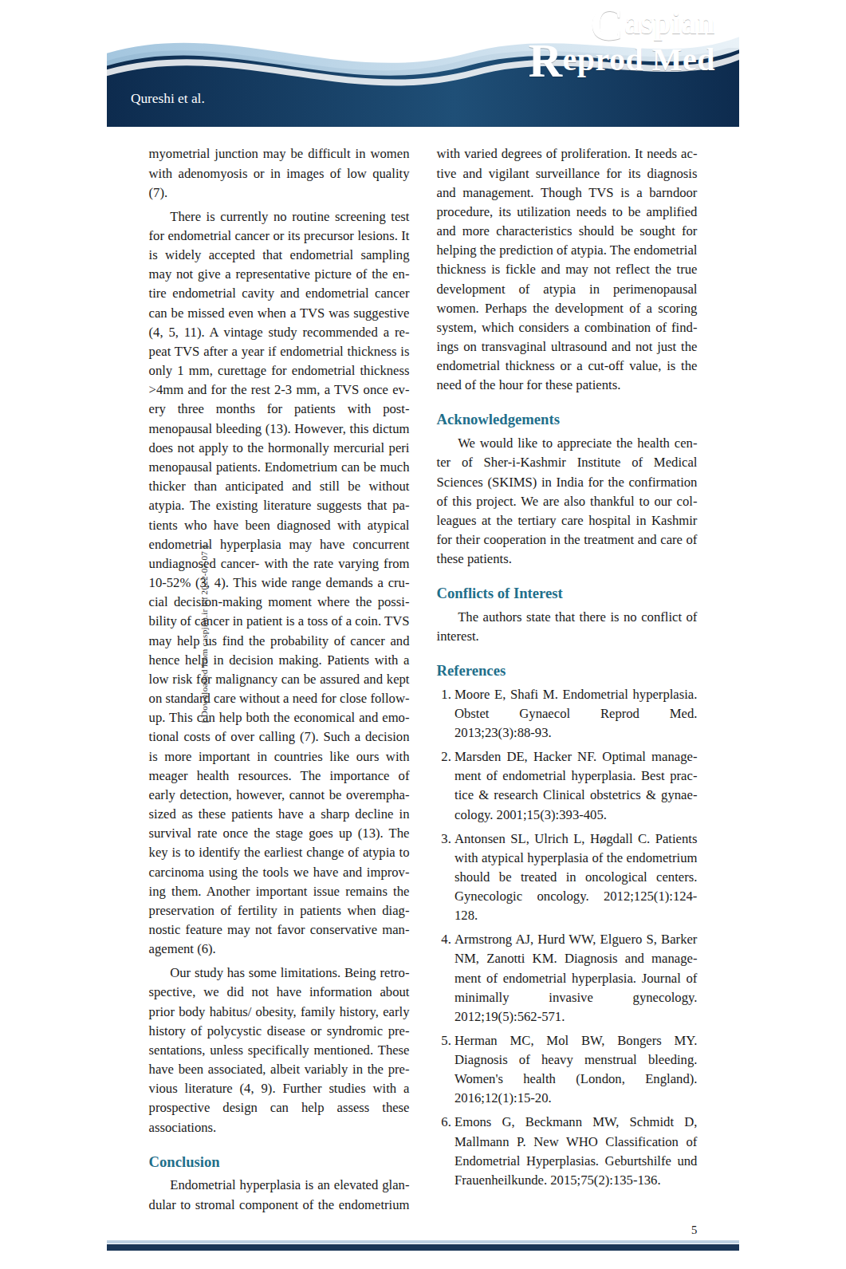Caspian
Reprod Med
Qureshi et al.
[ Downloaded from caspjim.ir on 2022-07-07 ]
myometrial junction may be difficult in women with adenomyosis or in images of low quality (7).
There is currently no routine screening test for endometrial cancer or its precursor lesions. It is widely accepted that endometrial sampling may not give a representative picture of the entire endometrial cavity and endometrial cancer can be missed even when a TVS was suggestive (4, 5, 11). A vintage study recommended a repeat TVS after a year if endometrial thickness is only 1 mm, curettage for endometrial thickness >4mm and for the rest 2-3 mm, a TVS once every three months for patients with post-menopausal bleeding (13). However, this dictum does not apply to the hormonally mercurial peri menopausal patients. Endometrium can be much thicker than anticipated and still be without atypia. The existing literature suggests that patients who have been diagnosed with atypical endometrial hyperplasia may have concurrent undiagnosed cancer- with the rate varying from 10-52% (3, 4). This wide range demands a crucial decision-making moment where the possibility of cancer in patient is a toss of a coin. TVS may help us find the probability of cancer and hence help in decision making. Patients with a low risk for malignancy can be assured and kept on standard care without a need for close follow-up. This can help both the economical and emotional costs of over calling (7). Such a decision is more important in countries like ours with meager health resources. The importance of early detection, however, cannot be overemphasized as these patients have a sharp decline in survival rate once the stage goes up (13). The key is to identify the earliest change of atypia to carcinoma using the tools we have and improving them. Another important issue remains the preservation of fertility in patients when diagnostic feature may not favor conservative management (6).
Our study has some limitations. Being retrospective, we did not have information about prior body habitus/ obesity, family history, early history of polycystic disease or syndromic presentations, unless specifically mentioned. These have been associated, albeit variably in the previous literature (4, 9). Further studies with a prospective design can help assess these associations.
Conclusion
Endometrial hyperplasia is an elevated glandular to stromal component of the endometrium with varied degrees of proliferation. It needs active and vigilant surveillance for its diagnosis and management. Though TVS is a barndoor procedure, its utilization needs to be amplified and more characteristics should be sought for helping the prediction of atypia. The endometrial thickness is fickle and may not reflect the true development of atypia in perimenopausal women. Perhaps the development of a scoring system, which considers a combination of findings on transvaginal ultrasound and not just the endometrial thickness or a cut-off value, is the need of the hour for these patients.
Acknowledgements
We would like to appreciate the health center of Sher-i-Kashmir Institute of Medical Sciences (SKIMS) in India for the confirmation of this project. We are also thankful to our colleagues at the tertiary care hospital in Kashmir for their cooperation in the treatment and care of these patients.
Conflicts of Interest
The authors state that there is no conflict of interest.
References
Moore E, Shafi M. Endometrial hyperplasia. Obstet Gynaecol Reprod Med. 2013;23(3):88-93.
Marsden DE, Hacker NF. Optimal management of endometrial hyperplasia. Best practice & research Clinical obstetrics & gynaecology. 2001;15(3):393-405.
Antonsen SL, Ulrich L, Høgdall C. Patients with atypical hyperplasia of the endometrium should be treated in oncological centers. Gynecologic oncology. 2012;125(1):124-128.
Armstrong AJ, Hurd WW, Elguero S, Barker NM, Zanotti KM. Diagnosis and management of endometrial hyperplasia. Journal of minimally invasive gynecology. 2012;19(5):562-571.
Herman MC, Mol BW, Bongers MY. Diagnosis of heavy menstrual bleeding. Women's health (London, England). 2016;12(1):15-20.
Emons G, Beckmann MW, Schmidt D, Mallmann P. New WHO Classification of Endometrial Hyperplasias. Geburtshilfe und Frauenheilkunde. 2015;75(2):135-136.
5